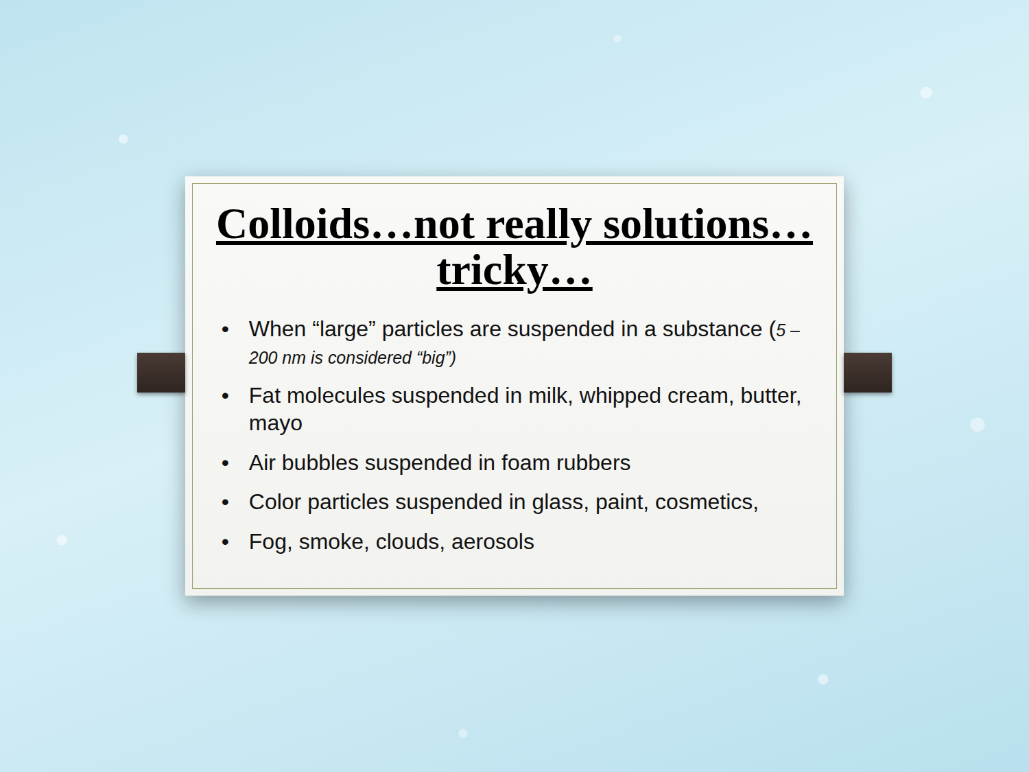Colloids…not really solutions…tricky…
When “large” particles are suspended in a substance (5 – 200 nm is considered “big”)
Fat molecules suspended in milk, whipped cream, butter, mayo
Air bubbles suspended in foam rubbers
Color particles suspended in glass, paint, cosmetics,
Fog, smoke, clouds, aerosols